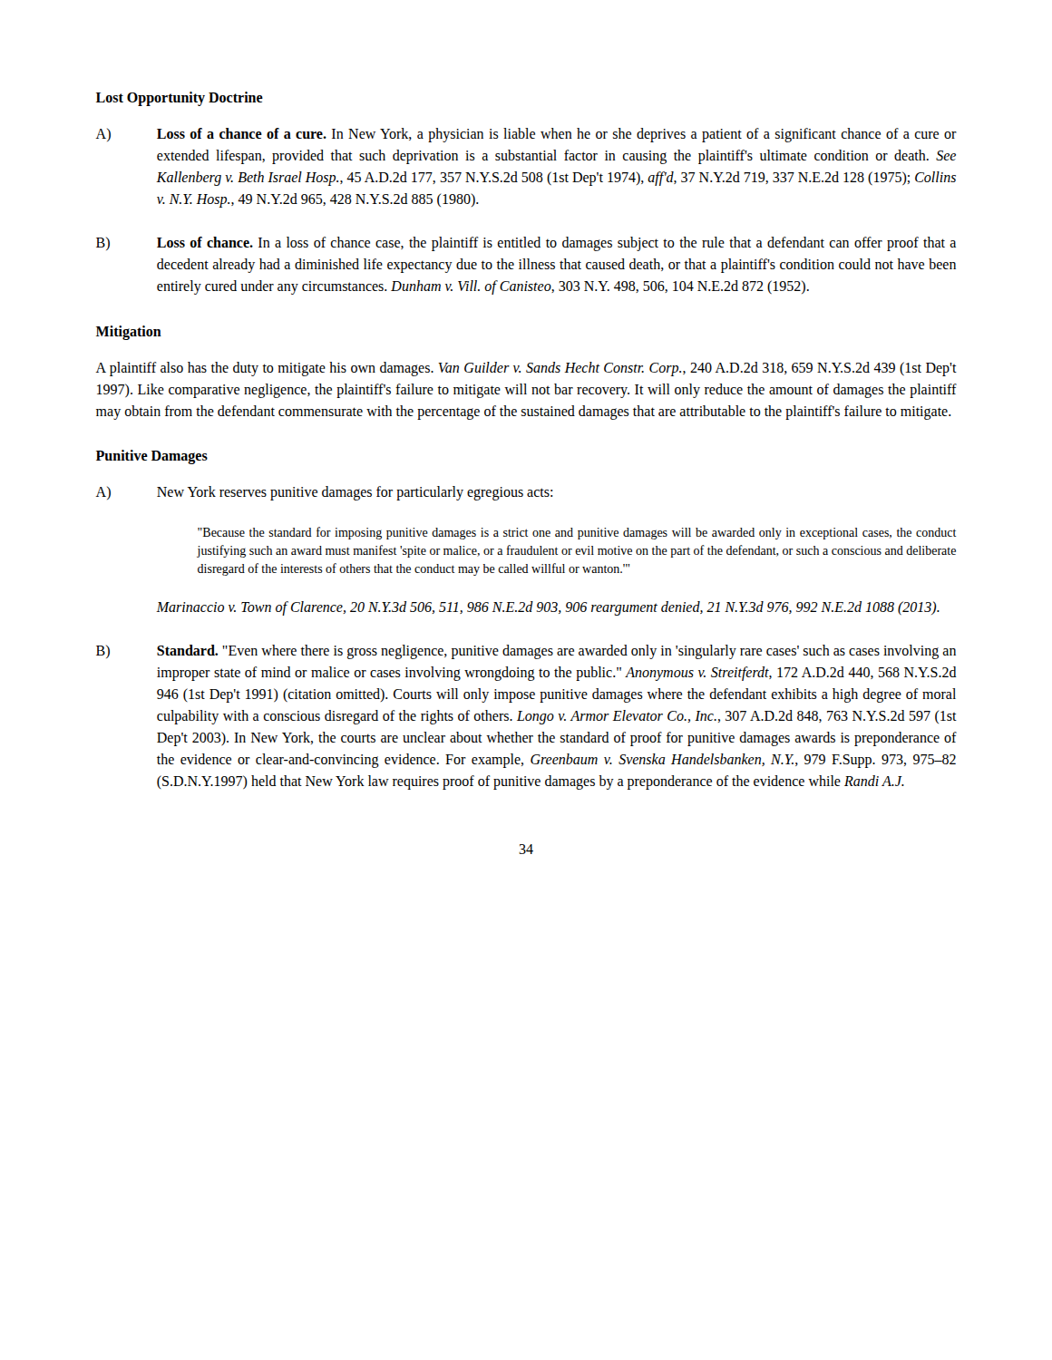Lost Opportunity Doctrine
A)
Loss of a chance of a cure. In New York, a physician is liable when he or she deprives a patient of a significant chance of a cure or extended lifespan, provided that such deprivation is a substantial factor in causing the plaintiff's ultimate condition or death. See Kallenberg v. Beth Israel Hosp., 45 A.D.2d 177, 357 N.Y.S.2d 508 (1st Dep't 1974), aff'd, 37 N.Y.2d 719, 337 N.E.2d 128 (1975); Collins v. N.Y. Hosp., 49 N.Y.2d 965, 428 N.Y.S.2d 885 (1980).
B)
Loss of chance. In a loss of chance case, the plaintiff is entitled to damages subject to the rule that a defendant can offer proof that a decedent already had a diminished life expectancy due to the illness that caused death, or that a plaintiff's condition could not have been entirely cured under any circumstances. Dunham v. Vill. of Canisteo, 303 N.Y. 498, 506, 104 N.E.2d 872 (1952).
Mitigation
A plaintiff also has the duty to mitigate his own damages. Van Guilder v. Sands Hecht Constr. Corp., 240 A.D.2d 318, 659 N.Y.S.2d 439 (1st Dep't 1997). Like comparative negligence, the plaintiff's failure to mitigate will not bar recovery. It will only reduce the amount of damages the plaintiff may obtain from the defendant commensurate with the percentage of the sustained damages that are attributable to the plaintiff's failure to mitigate.
Punitive Damages
A)
New York reserves punitive damages for particularly egregious acts:
"Because the standard for imposing punitive damages is a strict one and punitive damages will be awarded only in exceptional cases, the conduct justifying such an award must manifest 'spite or malice, or a fraudulent or evil motive on the part of the defendant, or such a conscious and deliberate disregard of the interests of others that the conduct may be called willful or wanton.'"
Marinaccio v. Town of Clarence, 20 N.Y.3d 506, 511, 986 N.E.2d 903, 906 reargument denied, 21 N.Y.3d 976, 992 N.E.2d 1088 (2013).
B)
Standard. "Even where there is gross negligence, punitive damages are awarded only in 'singularly rare cases' such as cases involving an improper state of mind or malice or cases involving wrongdoing to the public." Anonymous v. Streitferdt, 172 A.D.2d 440, 568 N.Y.S.2d 946 (1st Dep't 1991) (citation omitted). Courts will only impose punitive damages where the defendant exhibits a high degree of moral culpability with a conscious disregard of the rights of others. Longo v. Armor Elevator Co., Inc., 307 A.D.2d 848, 763 N.Y.S.2d 597 (1st Dep't 2003). In New York, the courts are unclear about whether the standard of proof for punitive damages awards is preponderance of the evidence or clear-and-convincing evidence. For example, Greenbaum v. Svenska Handelsbanken, N.Y., 979 F.Supp. 973, 975–82 (S.D.N.Y.1997) held that New York law requires proof of punitive damages by a preponderance of the evidence while Randi A.J.
34